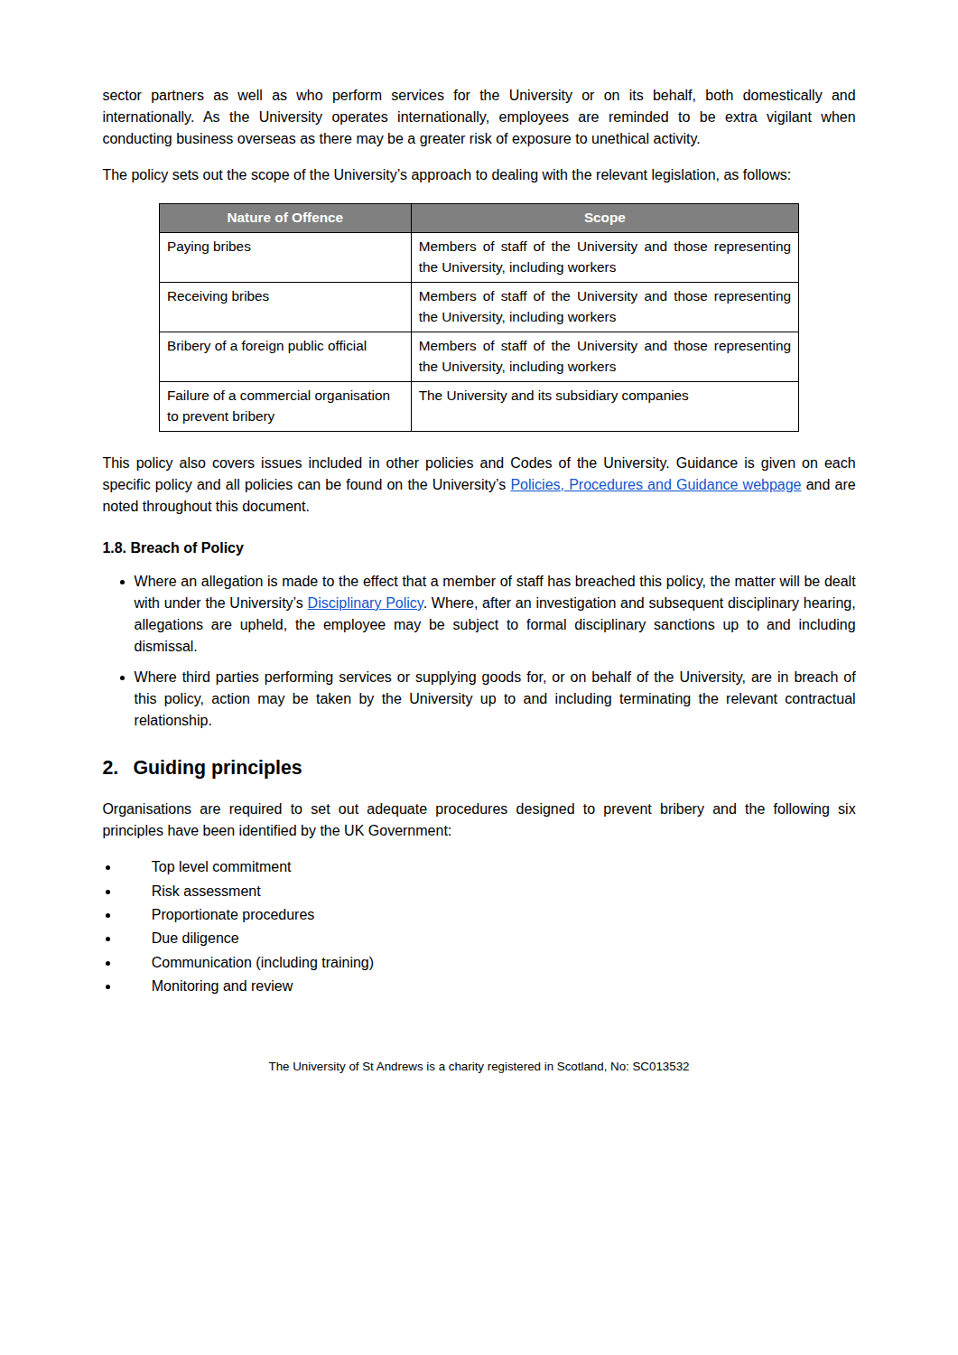sector partners as well as who perform services for the University or on its behalf, both domestically and internationally. As the University operates internationally, employees are reminded to be extra vigilant when conducting business overseas as there may be a greater risk of exposure to unethical activity.
The policy sets out the scope of the University’s approach to dealing with the relevant legislation, as follows:
| Nature of Offence | Scope |
| --- | --- |
| Paying bribes | Members of staff of the University and those representing the University, including workers |
| Receiving bribes | Members of staff of the University and those representing the University, including workers |
| Bribery of a foreign public official | Members of staff of the University and those representing the University, including workers |
| Failure of a commercial organisation to prevent bribery | The University and its subsidiary companies |
This policy also covers issues included in other policies and Codes of the University. Guidance is given on each specific policy and all policies can be found on the University’s Policies, Procedures and Guidance webpage and are noted throughout this document.
1.8. Breach of Policy
Where an allegation is made to the effect that a member of staff has breached this policy, the matter will be dealt with under the University’s Disciplinary Policy. Where, after an investigation and subsequent disciplinary hearing, allegations are upheld, the employee may be subject to formal disciplinary sanctions up to and including dismissal.
Where third parties performing services or supplying goods for, or on behalf of the University, are in breach of this policy, action may be taken by the University up to and including terminating the relevant contractual relationship.
2. Guiding principles
Organisations are required to set out adequate procedures designed to prevent bribery and the following six principles have been identified by the UK Government:
Top level commitment
Risk assessment
Proportionate procedures
Due diligence
Communication (including training)
Monitoring and review
The University of St Andrews is a charity registered in Scotland, No: SC013532